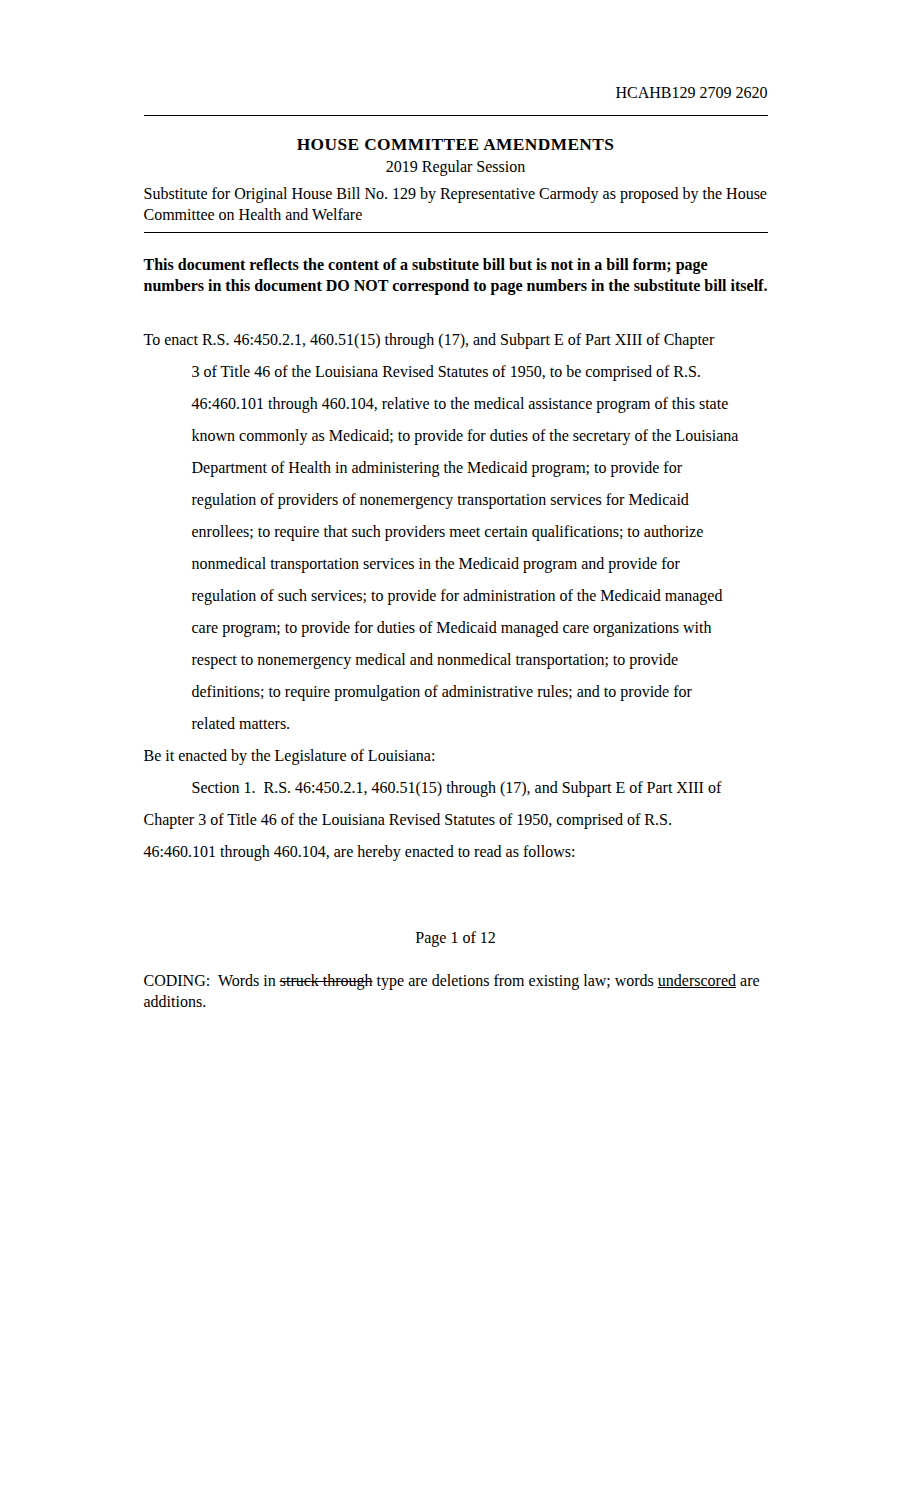HCAHB129 2709 2620
HOUSE COMMITTEE AMENDMENTS
2019 Regular Session
Substitute for Original House Bill No. 129 by Representative Carmody as proposed by the House Committee on Health and Welfare
This document reflects the content of a substitute bill but is not in a bill form; page numbers in this document DO NOT correspond to page numbers in the substitute bill itself.
To enact R.S. 46:450.2.1, 460.51(15) through (17), and Subpart E of Part XIII of Chapter
3 of Title 46 of the Louisiana Revised Statutes of 1950, to be comprised of R.S.
46:460.101 through 460.104, relative to the medical assistance program of this state
known commonly as Medicaid; to provide for duties of the secretary of the Louisiana
Department of Health in administering the Medicaid program; to provide for
regulation of providers of nonemergency transportation services for Medicaid
enrollees; to require that such providers meet certain qualifications; to authorize
nonmedical transportation services in the Medicaid program and provide for
regulation of such services; to provide for administration of the Medicaid managed
care program; to provide for duties of Medicaid managed care organizations with
respect to nonemergency medical and nonmedical transportation; to provide
definitions; to require promulgation of administrative rules; and to provide for
related matters.
Be it enacted by the Legislature of Louisiana:
Section 1. R.S. 46:450.2.1, 460.51(15) through (17), and Subpart E of Part XIII of
Chapter 3 of Title 46 of the Louisiana Revised Statutes of 1950, comprised of R.S.
46:460.101 through 460.104, are hereby enacted to read as follows:
Page 1 of 12
CODING: Words in struck through type are deletions from existing law; words underscored are additions.